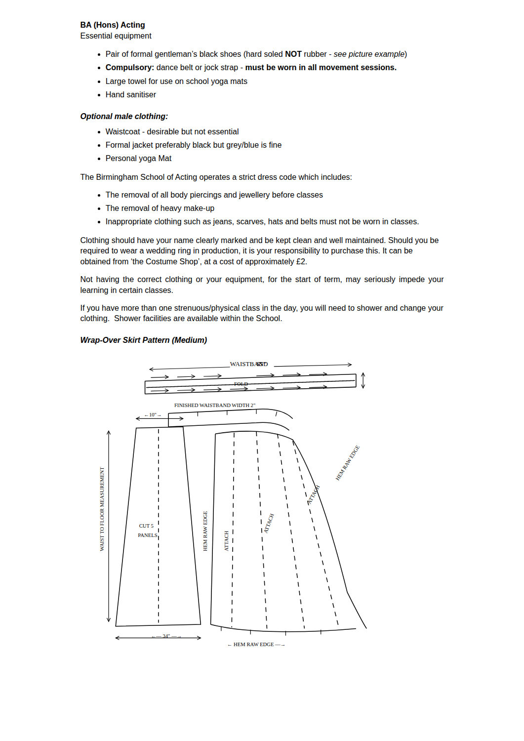BA (Hons) Acting
Essential equipment
Pair of formal gentleman’s black shoes (hard soled NOT rubber - see picture example)
Compulsory: dance belt or jock strap - must be worn in all movement sessions.
Large towel for use on school yoga mats
Hand sanitiser
Optional male clothing:
Waistcoat - desirable but not essential
Formal jacket preferably black but grey/blue is fine
Personal yoga Mat
The Birmingham School of Acting operates a strict dress code which includes:
The removal of all body piercings and jewellery before classes
The removal of heavy make-up
Inappropriate clothing such as jeans, scarves, hats and belts must not be worn in classes.
Clothing should have your name clearly marked and be kept clean and well maintained. Should you be required to wear a wedding ring in production, it is your responsibility to purchase this. It can be obtained from ‘the Costume Shop’, at a cost of approximately £2.
Not having the correct clothing or your equipment, for the start of term, may seriously impede your learning in certain classes.
If you have more than one strenuous/physical class in the day, you will need to shower and change your clothing. Shower facilities are available within the School.
Wrap-Over Skirt Pattern (Medium)
Hand-drawn wrap-over skirt pattern, medium size Sketch showing a waistband strip 65 inches long with a 2 inch finished width, a single tapered panel 10 inches at the top and 34 inches at the hem measured waist to floor, marked "cut 5 panels", and an assembled flared skirt with hem raw edges and attach lines. WAISTBAND 65" FOLD FINISHED WAISTBAND WIDTH 2" ←10"→ ←— 34" —→ CUT 5 PANELS WAIST TO FLOOR MEASUREMENT HEM RAW EDGE ATTACH ATTACH ATTACH HEM RAW EDGE ← HEM RAW EDGE —→